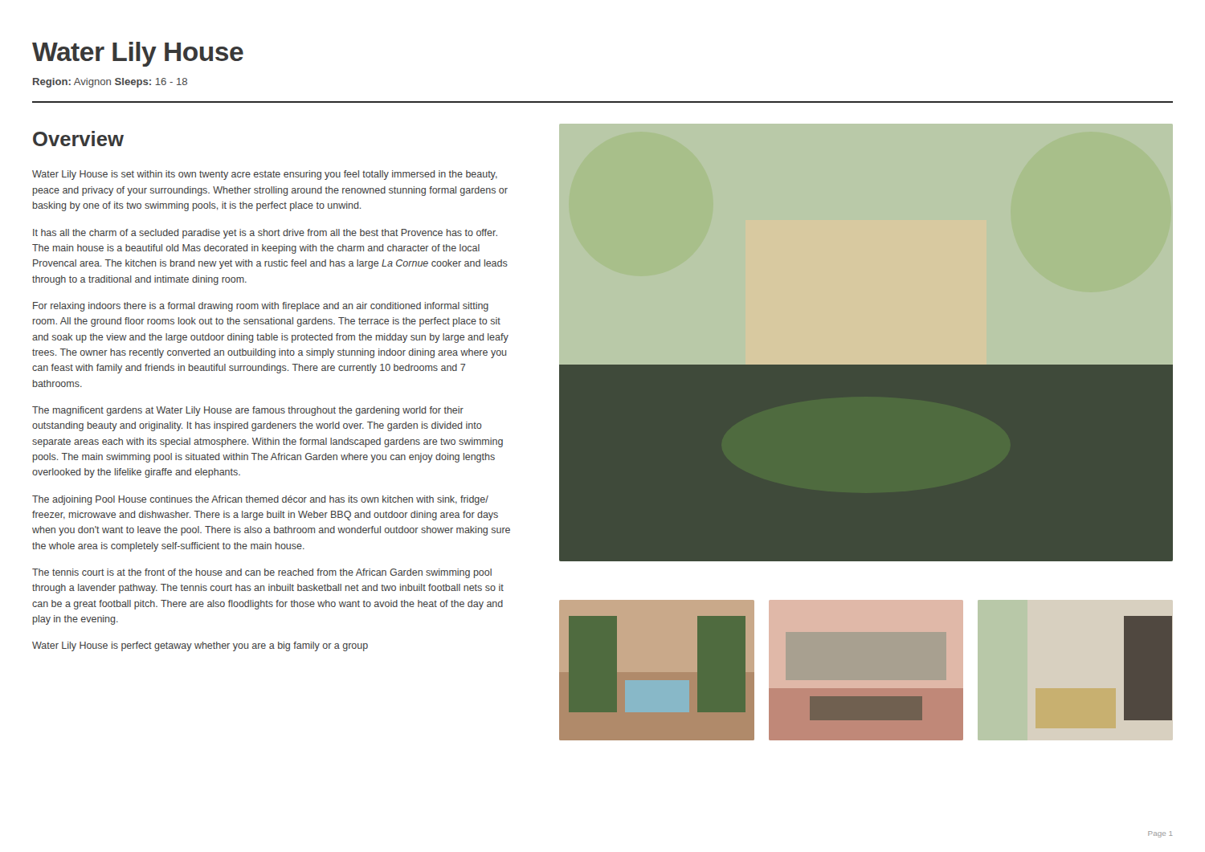Water Lily House
Region: Avignon Sleeps: 16 - 18
Overview
Water Lily House is set within its own twenty acre estate ensuring you feel totally immersed in the beauty, peace and privacy of your surroundings. Whether strolling around the renowned stunning formal gardens or basking by one of its two swimming pools, it is the perfect place to unwind.
It has all the charm of a secluded paradise yet is a short drive from all the best that Provence has to offer. The main house is a beautiful old Mas decorated in keeping with the charm and character of the local Provencal area. The kitchen is brand new yet with a rustic feel and has a large La Cornue cooker and leads through to a traditional and intimate dining room.
For relaxing indoors there is a formal drawing room with fireplace and an air conditioned informal sitting room. All the ground floor rooms look out to the sensational gardens. The terrace is the perfect place to sit and soak up the view and the large outdoor dining table is protected from the midday sun by large and leafy trees. The owner has recently converted an outbuilding into a simply stunning indoor dining area where you can feast with family and friends in beautiful surroundings. There are currently 10 bedrooms and 7 bathrooms.
The magnificent gardens at Water Lily House are famous throughout the gardening world for their outstanding beauty and originality. It has inspired gardeners the world over. The garden is divided into separate areas each with its special atmosphere. Within the formal landscaped gardens are two swimming pools. The main swimming pool is situated within The African Garden where you can enjoy doing lengths overlooked by the lifelike giraffe and elephants.
The adjoining Pool House continues the African themed décor and has its own kitchen with sink, fridge/ freezer, microwave and dishwasher. There is a large built in Weber BBQ and outdoor dining area for days when you don't want to leave the pool. There is also a bathroom and wonderful outdoor shower making sure the whole area is completely self-sufficient to the main house.
The tennis court is at the front of the house and can be reached from the African Garden swimming pool through a lavender pathway. The tennis court has an inbuilt basketball net and two inbuilt football nets so it can be a great football pitch. There are also floodlights for those who want to avoid the heat of the day and play in the evening.
Water Lily House is perfect getaway whether you are a big family or a group
Page 1